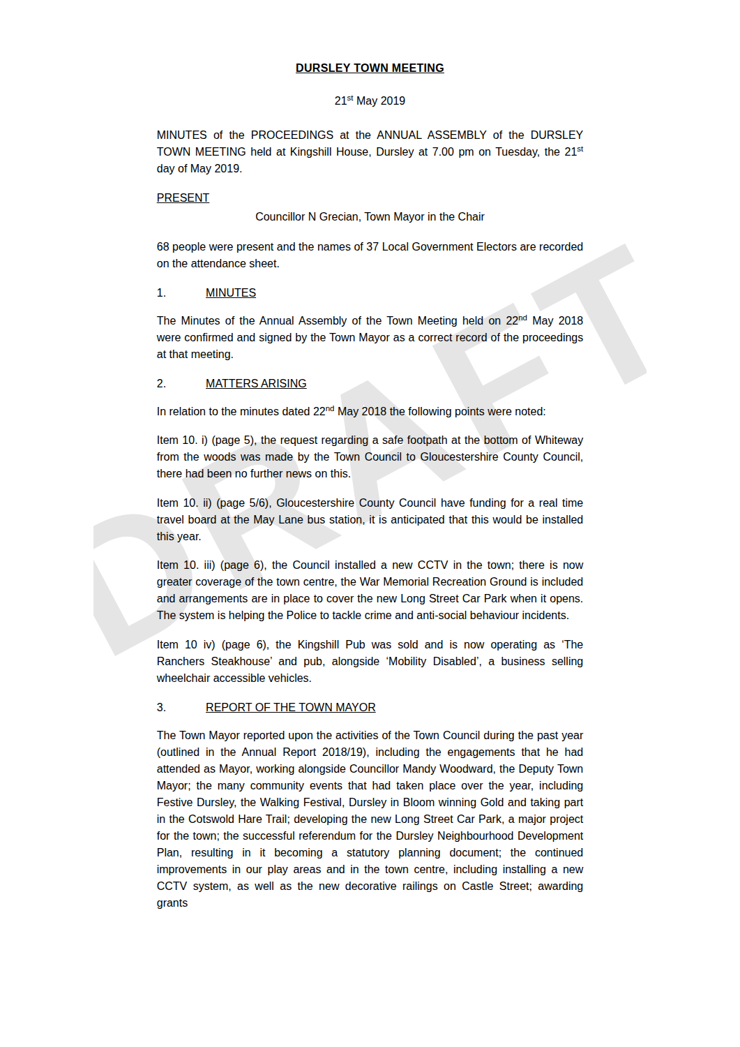DRAFT
DURSLEY TOWN MEETING
21st May 2019
MINUTES of the PROCEEDINGS at the ANNUAL ASSEMBLY of the DURSLEY TOWN MEETING held at Kingshill House, Dursley at 7.00 pm on Tuesday, the 21st day of May 2019.
PRESENT
Councillor N Grecian, Town Mayor in the Chair
68 people were present and the names of 37 Local Government Electors are recorded on the attendance sheet.
1. MINUTES
The Minutes of the Annual Assembly of the Town Meeting held on 22nd May 2018 were confirmed and signed by the Town Mayor as a correct record of the proceedings at that meeting.
2. MATTERS ARISING
In relation to the minutes dated 22nd May 2018 the following points were noted:
Item 10. i) (page 5), the request regarding a safe footpath at the bottom of Whiteway from the woods was made by the Town Council to Gloucestershire County Council, there had been no further news on this.
Item 10. ii) (page 5/6), Gloucestershire County Council have funding for a real time travel board at the May Lane bus station, it is anticipated that this would be installed this year.
Item 10. iii) (page 6), the Council installed a new CCTV in the town; there is now greater coverage of the town centre, the War Memorial Recreation Ground is included and arrangements are in place to cover the new Long Street Car Park when it opens. The system is helping the Police to tackle crime and anti-social behaviour incidents.
Item 10 iv) (page 6), the Kingshill Pub was sold and is now operating as ‘The Ranchers Steakhouse’ and pub, alongside ‘Mobility Disabled’, a business selling wheelchair accessible vehicles.
3. REPORT OF THE TOWN MAYOR
The Town Mayor reported upon the activities of the Town Council during the past year (outlined in the Annual Report 2018/19), including the engagements that he had attended as Mayor, working alongside Councillor Mandy Woodward, the Deputy Town Mayor; the many community events that had taken place over the year, including Festive Dursley, the Walking Festival, Dursley in Bloom winning Gold and taking part in the Cotswold Hare Trail; developing the new Long Street Car Park, a major project for the town; the successful referendum for the Dursley Neighbourhood Development Plan, resulting in it becoming a statutory planning document; the continued improvements in our play areas and in the town centre, including installing a new CCTV system, as well as the new decorative railings on Castle Street; awarding grants